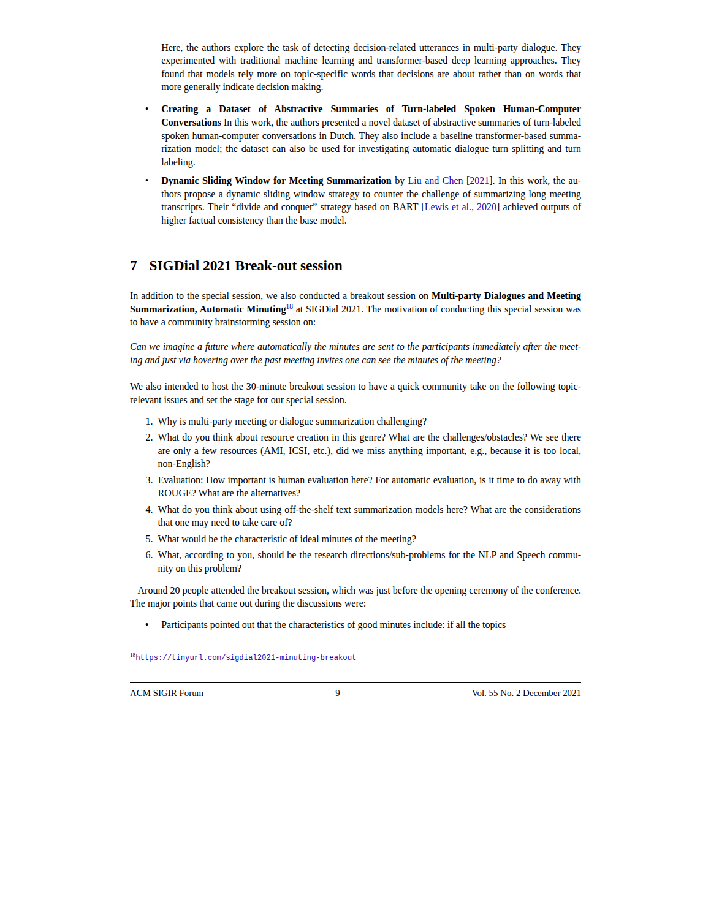Here, the authors explore the task of detecting decision-related utterances in multi-party dialogue. They experimented with traditional machine learning and transformer-based deep learning approaches. They found that models rely more on topic-specific words that decisions are about rather than on words that more generally indicate decision making.
Creating a Dataset of Abstractive Summaries of Turn-labeled Spoken Human-Computer Conversations In this work, the authors presented a novel dataset of abstractive summaries of turn-labeled spoken human-computer conversations in Dutch. They also include a baseline transformer-based summarization model; the dataset can also be used for investigating automatic dialogue turn splitting and turn labeling.
Dynamic Sliding Window for Meeting Summarization by Liu and Chen [2021]. In this work, the authors propose a dynamic sliding window strategy to counter the challenge of summarizing long meeting transcripts. Their “divide and conquer” strategy based on BART [Lewis et al., 2020] achieved outputs of higher factual consistency than the base model.
7 SIGDial 2021 Break-out session
In addition to the special session, we also conducted a breakout session on Multi-party Dialogues and Meeting Summarization, Automatic Minuting18 at SIGDial 2021. The motivation of conducting this special session was to have a community brainstorming session on:
Can we imagine a future where automatically the minutes are sent to the participants immediately after the meeting and just via hovering over the past meeting invites one can see the minutes of the meeting?
We also intended to host the 30-minute breakout session to have a quick community take on the following topic-relevant issues and set the stage for our special session.
Why is multi-party meeting or dialogue summarization challenging?
What do you think about resource creation in this genre? What are the challenges/obstacles? We see there are only a few resources (AMI, ICSI, etc.), did we miss anything important, e.g., because it is too local, non-English?
Evaluation: How important is human evaluation here? For automatic evaluation, is it time to do away with ROUGE? What are the alternatives?
What do you think about using off-the-shelf text summarization models here? What are the considerations that one may need to take care of?
What would be the characteristic of ideal minutes of the meeting?
What, according to you, should be the research directions/sub-problems for the NLP and Speech community on this problem?
Around 20 people attended the breakout session, which was just before the opening ceremony of the conference. The major points that came out during the discussions were:
Participants pointed out that the characteristics of good minutes include: if all the topics
18https://tinyurl.com/sigdial2021-minuting-breakout
ACM SIGIR Forum
9
Vol. 55 No. 2 December 2021